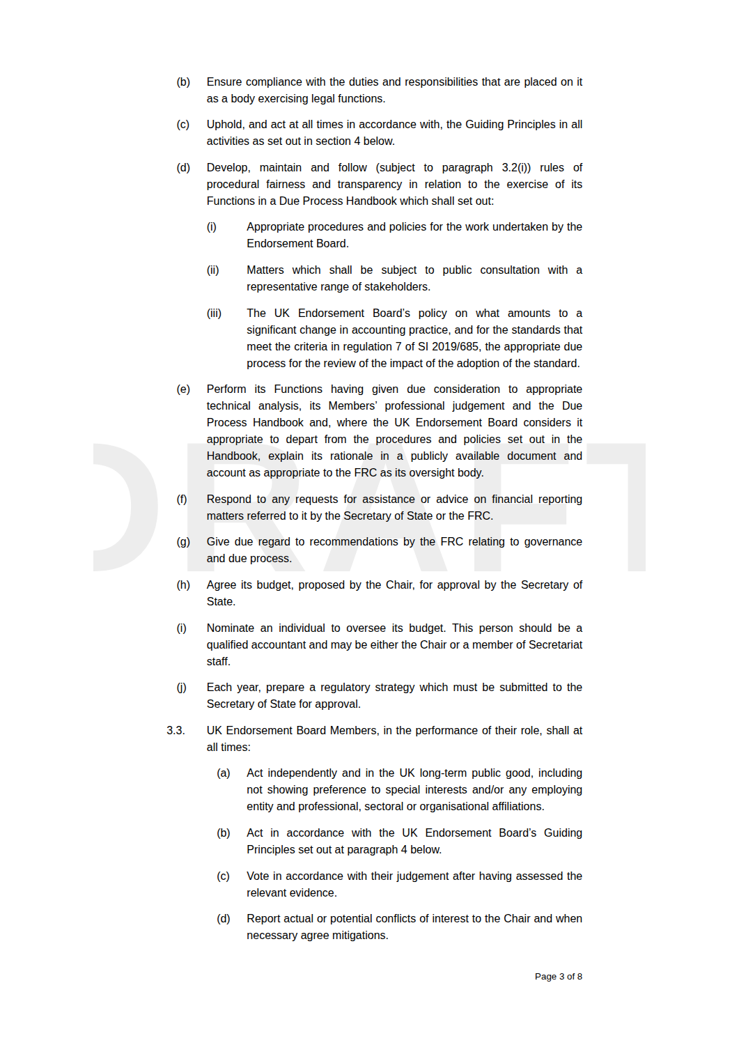DRAFT
(b) Ensure compliance with the duties and responsibilities that are placed on it as a body exercising legal functions.
(c) Uphold, and act at all times in accordance with, the Guiding Principles in all activities as set out in section 4 below.
(d) Develop, maintain and follow (subject to paragraph 3.2(i)) rules of procedural fairness and transparency in relation to the exercise of its Functions in a Due Process Handbook which shall set out:
(i) Appropriate procedures and policies for the work undertaken by the Endorsement Board.
(ii) Matters which shall be subject to public consultation with a representative range of stakeholders.
(iii) The UK Endorsement Board’s policy on what amounts to a significant change in accounting practice, and for the standards that meet the criteria in regulation 7 of SI 2019/685, the appropriate due process for the review of the impact of the adoption of the standard.
(e) Perform its Functions having given due consideration to appropriate technical analysis, its Members’ professional judgement and the Due Process Handbook and, where the UK Endorsement Board considers it appropriate to depart from the procedures and policies set out in the Handbook, explain its rationale in a publicly available document and account as appropriate to the FRC as its oversight body.
(f) Respond to any requests for assistance or advice on financial reporting matters referred to it by the Secretary of State or the FRC.
(g) Give due regard to recommendations by the FRC relating to governance and due process.
(h) Agree its budget, proposed by the Chair, for approval by the Secretary of State.
(i) Nominate an individual to oversee its budget. This person should be a qualified accountant and may be either the Chair or a member of Secretariat staff.
(j) Each year, prepare a regulatory strategy which must be submitted to the Secretary of State for approval.
3.3. UK Endorsement Board Members, in the performance of their role, shall at all times:
(a) Act independently and in the UK long-term public good, including not showing preference to special interests and/or any employing entity and professional, sectoral or organisational affiliations.
(b) Act in accordance with the UK Endorsement Board’s Guiding Principles set out at paragraph 4 below.
(c) Vote in accordance with their judgement after having assessed the relevant evidence.
(d) Report actual or potential conflicts of interest to the Chair and when necessary agree mitigations.
Page 3 of 8